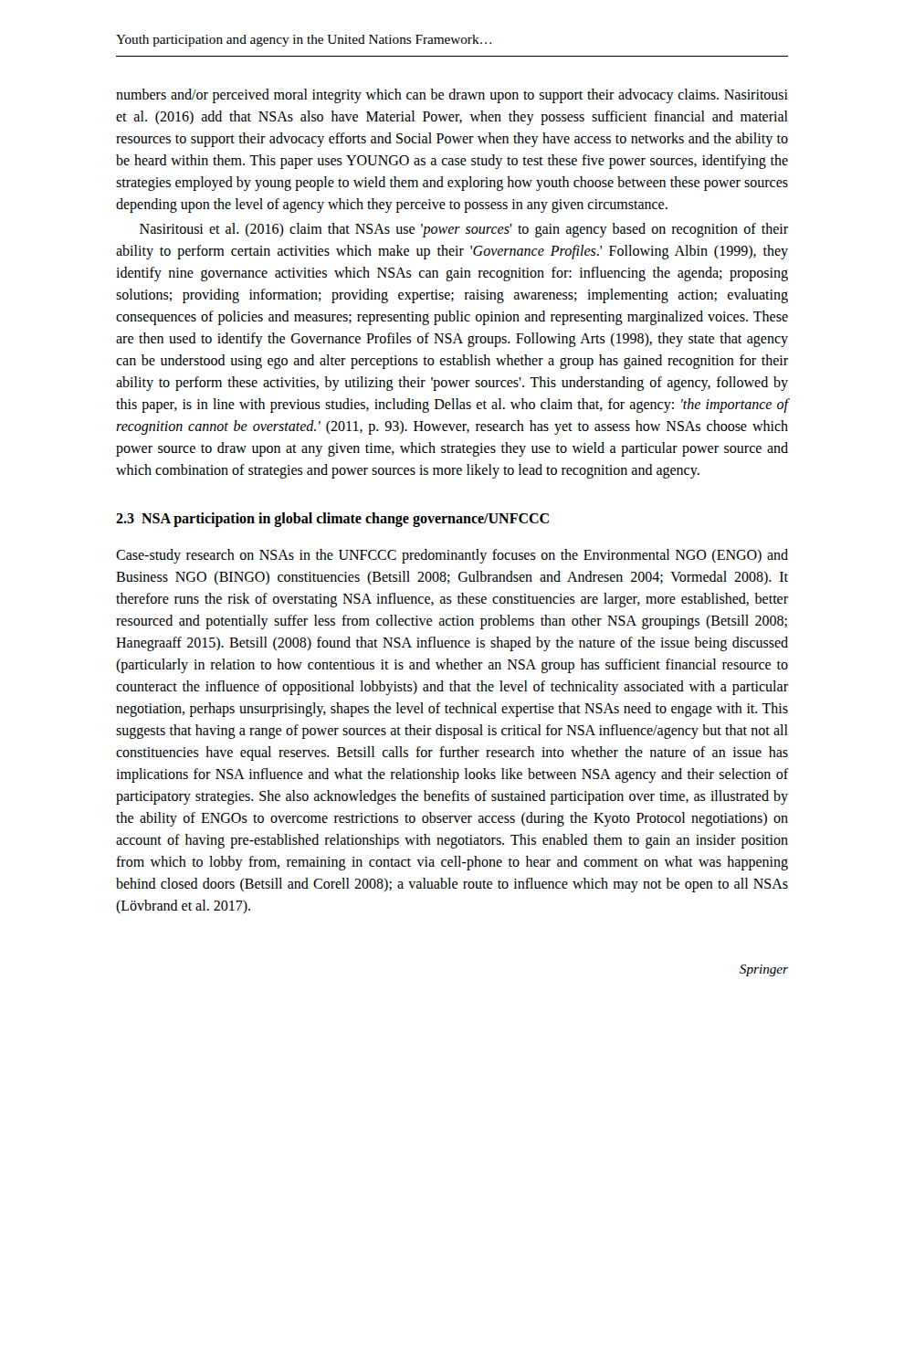Youth participation and agency in the United Nations Framework…
numbers and/or perceived moral integrity which can be drawn upon to support their advocacy claims. Nasiritousi et al. (2016) add that NSAs also have Material Power, when they possess sufficient financial and material resources to support their advocacy efforts and Social Power when they have access to networks and the ability to be heard within them. This paper uses YOUNGO as a case study to test these five power sources, identifying the strategies employed by young people to wield them and exploring how youth choose between these power sources depending upon the level of agency which they perceive to possess in any given circumstance.
Nasiritousi et al. (2016) claim that NSAs use 'power sources' to gain agency based on recognition of their ability to perform certain activities which make up their 'Governance Profiles.' Following Albin (1999), they identify nine governance activities which NSAs can gain recognition for: influencing the agenda; proposing solutions; providing information; providing expertise; raising awareness; implementing action; evaluating consequences of policies and measures; representing public opinion and representing marginalized voices. These are then used to identify the Governance Profiles of NSA groups. Following Arts (1998), they state that agency can be understood using ego and alter perceptions to establish whether a group has gained recognition for their ability to perform these activities, by utilizing their 'power sources'. This understanding of agency, followed by this paper, is in line with previous studies, including Dellas et al. who claim that, for agency: 'the importance of recognition cannot be overstated.' (2011, p. 93). However, research has yet to assess how NSAs choose which power source to draw upon at any given time, which strategies they use to wield a particular power source and which combination of strategies and power sources is more likely to lead to recognition and agency.
2.3 NSA participation in global climate change governance/UNFCCC
Case-study research on NSAs in the UNFCCC predominantly focuses on the Environmental NGO (ENGO) and Business NGO (BINGO) constituencies (Betsill 2008; Gulbrandsen and Andresen 2004; Vormedal 2008). It therefore runs the risk of overstating NSA influence, as these constituencies are larger, more established, better resourced and potentially suffer less from collective action problems than other NSA groupings (Betsill 2008; Hanegraaff 2015). Betsill (2008) found that NSA influence is shaped by the nature of the issue being discussed (particularly in relation to how contentious it is and whether an NSA group has sufficient financial resource to counteract the influence of oppositional lobbyists) and that the level of technicality associated with a particular negotiation, perhaps unsurprisingly, shapes the level of technical expertise that NSAs need to engage with it. This suggests that having a range of power sources at their disposal is critical for NSA influence/agency but that not all constituencies have equal reserves. Betsill calls for further research into whether the nature of an issue has implications for NSA influence and what the relationship looks like between NSA agency and their selection of participatory strategies. She also acknowledges the benefits of sustained participation over time, as illustrated by the ability of ENGOs to overcome restrictions to observer access (during the Kyoto Protocol negotiations) on account of having pre-established relationships with negotiators. This enabled them to gain an insider position from which to lobby from, remaining in contact via cell-phone to hear and comment on what was happening behind closed doors (Betsill and Corell 2008); a valuable route to influence which may not be open to all NSAs (Lövbrand et al. 2017).
Springer